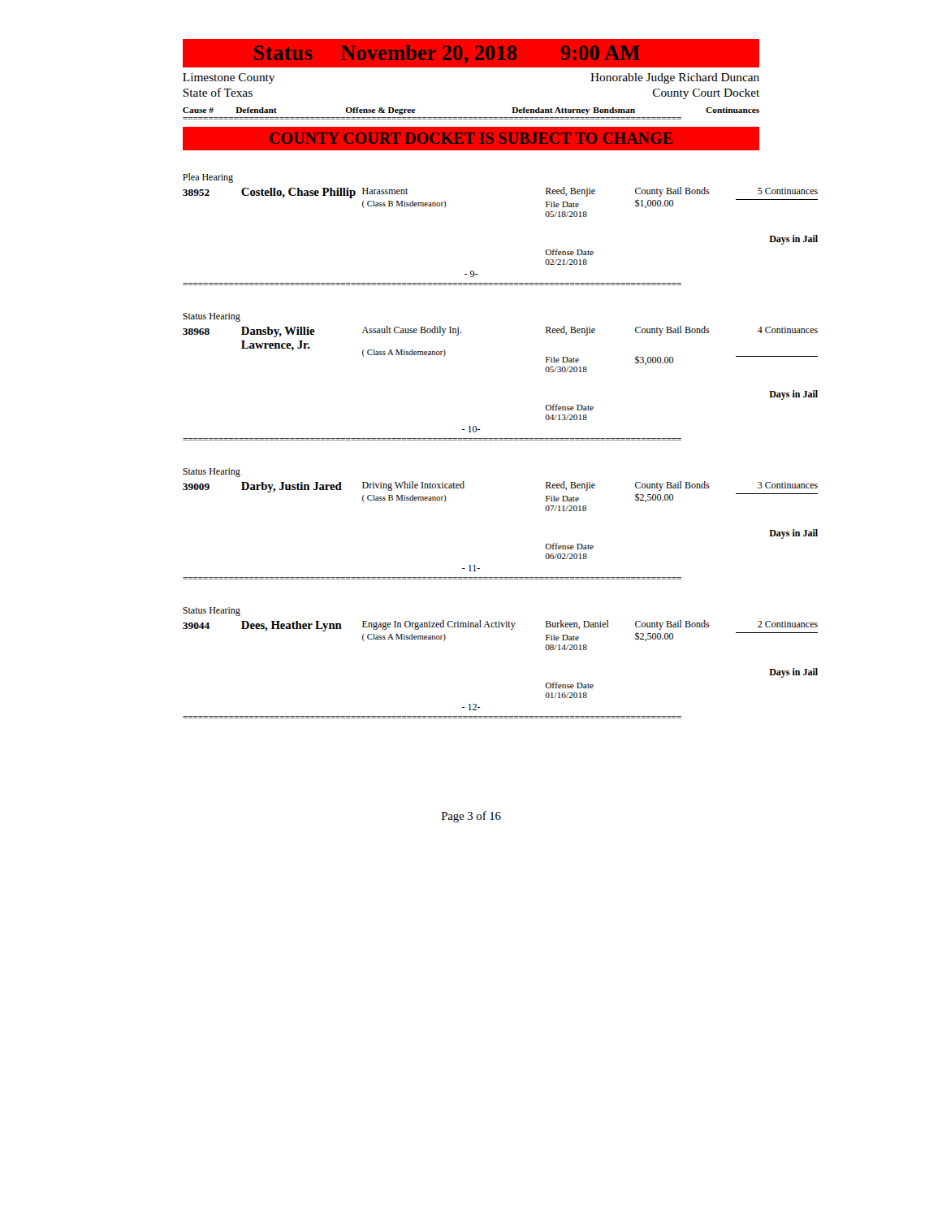Status November 20, 2018 9:00 AM
Limestone County
State of Texas
Honorable Judge Richard Duncan
County Court Docket
Cause #
Defendant
Offense & Degree
Defendant Attorney
Bondsman
Continuances
==================================================================================================
COUNTY COURT DOCKET IS SUBJECT TO CHANGE
Plea Hearing
38952
Costello, Chase Phillip
Harassment
( Class B Misdemeanor)
Reed, Benjie
File Date
05/18/2018
County Bail Bonds
$1,000.00
5 Continuances
Days in Jail
Offense Date
02/21/2018
- 9-
==================================================================================================
Status Hearing
38968
Dansby, Willie Lawrence, Jr.
Assault Cause Bodily Inj.
( Class A Misdemeanor)
Reed, Benjie
File Date
05/30/2018
County Bail Bonds
$3,000.00
4 Continuances
Days in Jail
Offense Date
04/13/2018
- 10-
==================================================================================================
Status Hearing
39009
Darby, Justin Jared
Driving While Intoxicated
( Class B Misdemeanor)
Reed, Benjie
File Date
07/11/2018
County Bail Bonds
$2,500.00
3 Continuances
Days in Jail
Offense Date
06/02/2018
- 11-
==================================================================================================
Status Hearing
39044
Dees, Heather Lynn
Engage In Organized Criminal Activity
( Class A Misdemeanor)
Burkeen, Daniel
File Date
08/14/2018
County Bail Bonds
$2,500.00
2 Continuances
Days in Jail
Offense Date
01/16/2018
- 12-
==================================================================================================
Page 3 of 16